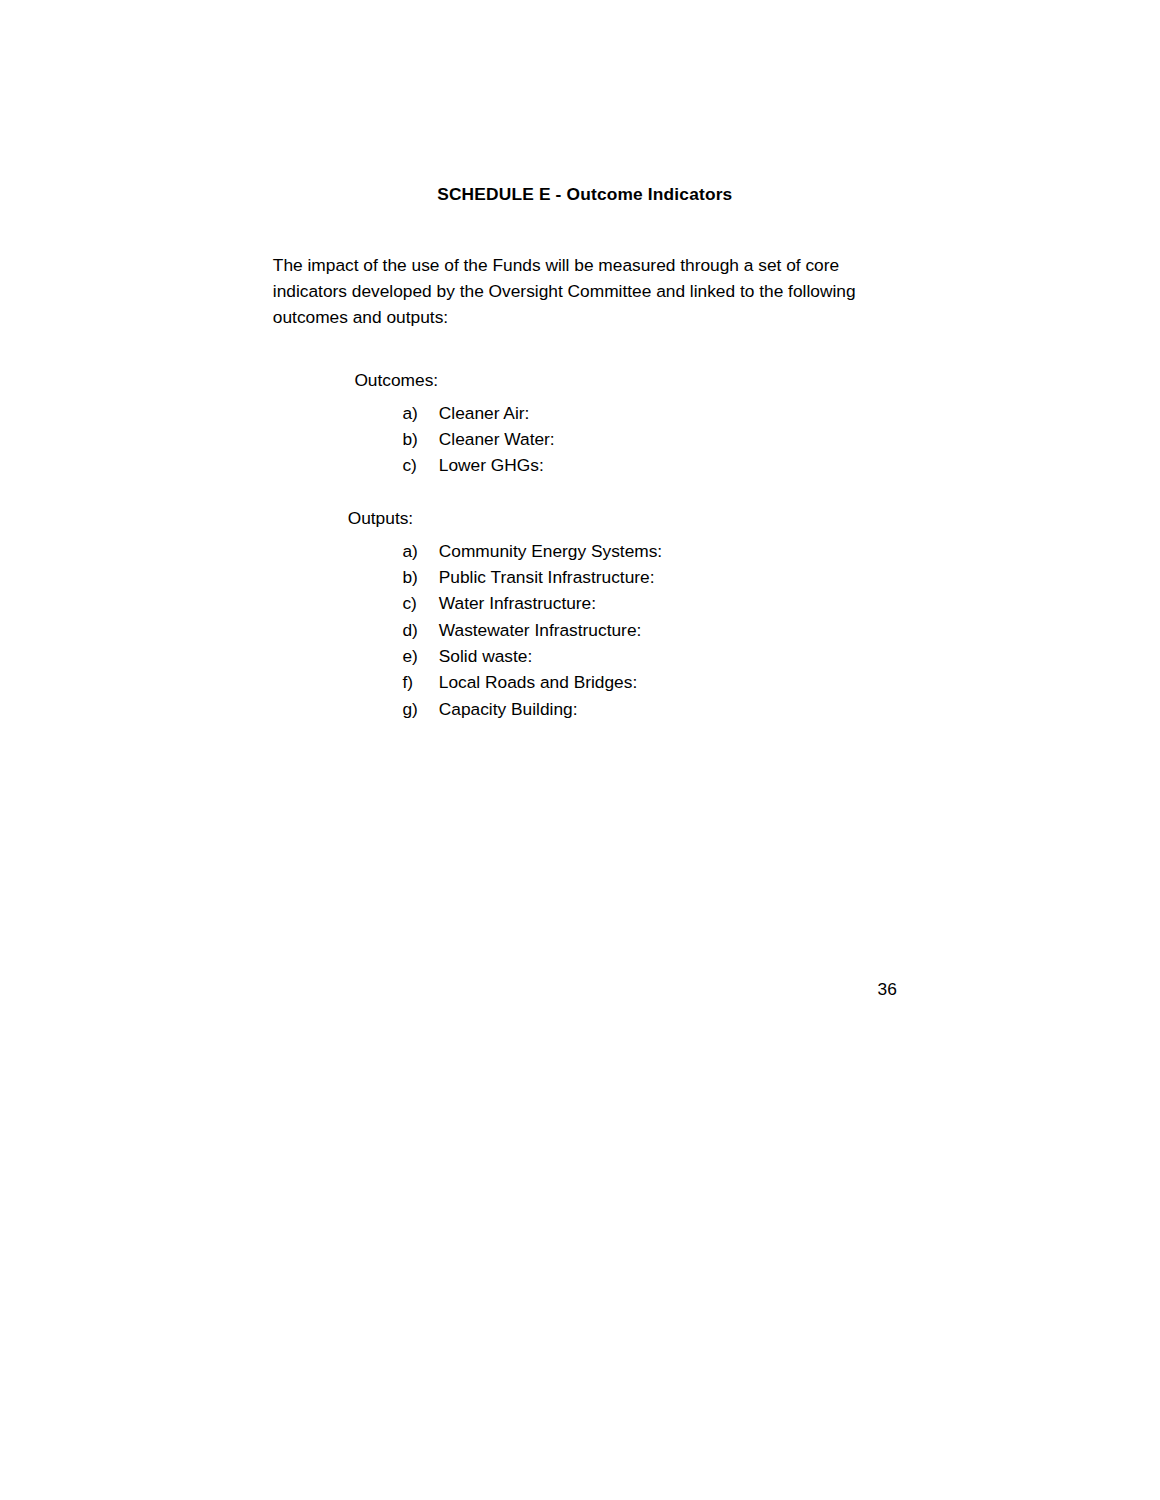SCHEDULE E - Outcome Indicators
The impact of the use of the Funds will be measured through a set of core indicators developed by the Oversight Committee and linked to the following outcomes and outputs:
Outcomes:
a) Cleaner Air:
b) Cleaner Water:
c) Lower GHGs:
Outputs:
a) Community Energy Systems:
b) Public Transit Infrastructure:
c) Water Infrastructure:
d) Wastewater Infrastructure:
e) Solid waste:
f) Local Roads and Bridges:
g) Capacity Building:
36